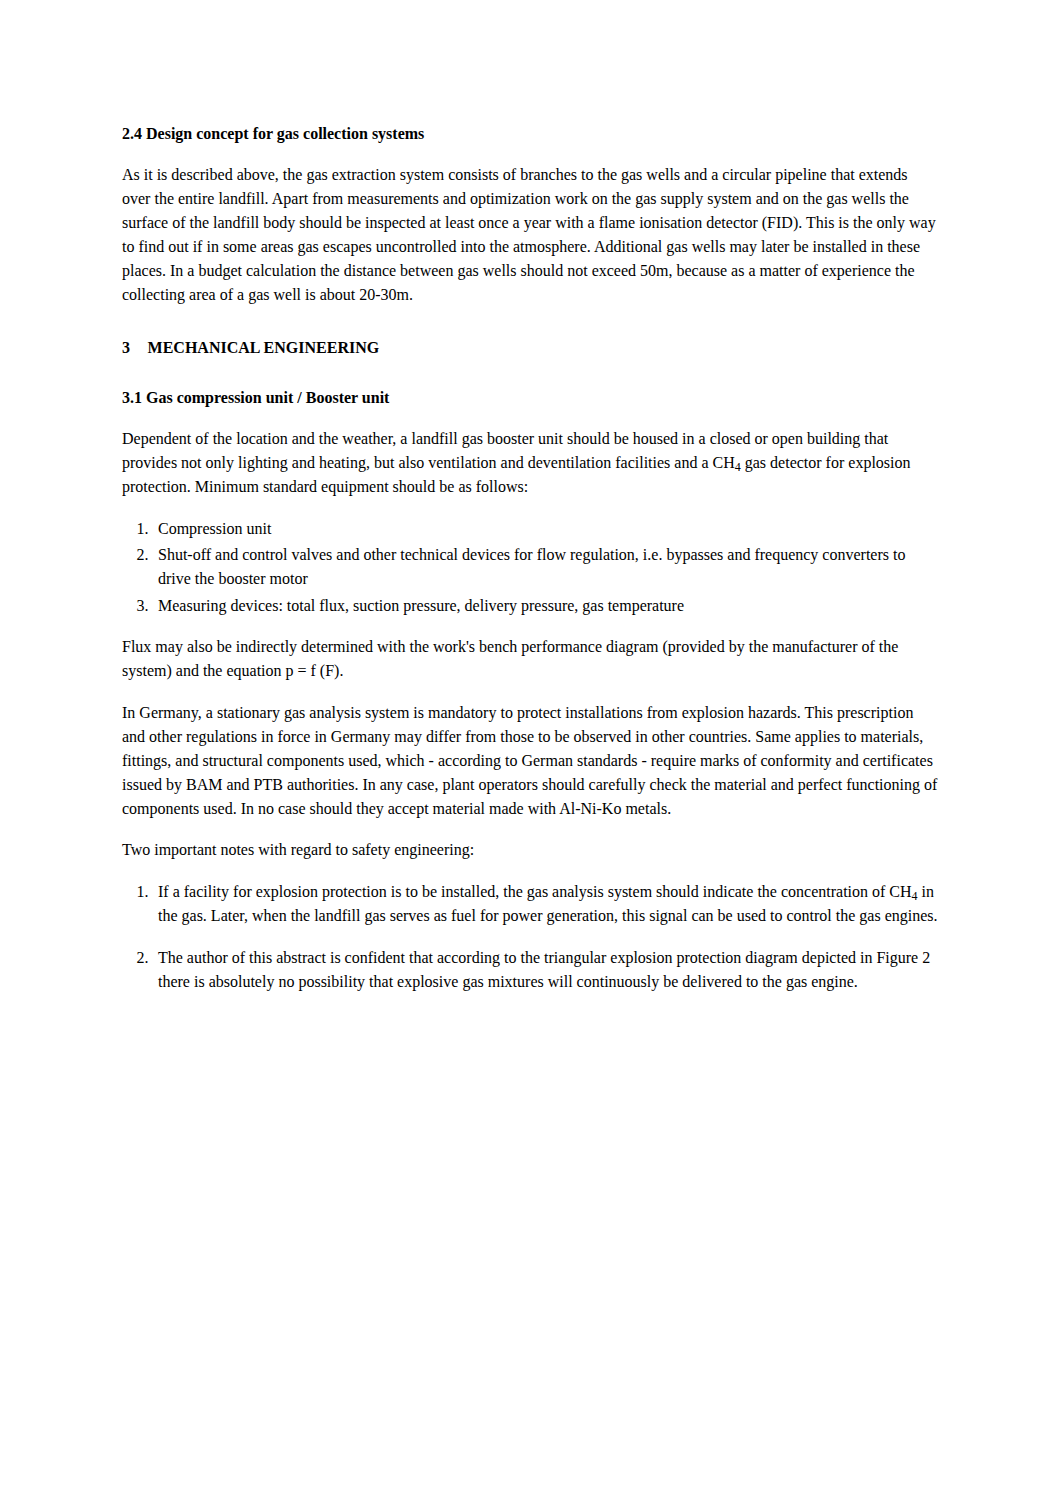2.4 Design concept for gas collection systems
As it is described above, the gas extraction system consists of branches to the gas wells and a circular pipeline that extends over the entire landfill. Apart from measurements and optimization work on the gas supply system and on the gas wells the surface of the landfill body should be inspected at least once a year with a flame ionisation detector (FID). This is the only way to find out if in some areas gas escapes uncontrolled into the atmosphere. Additional gas wells may later be installed in these places. In a budget calculation the distance between gas wells should not exceed 50m, because as a matter of experience the collecting area of a gas well is about 20-30m.
3 MECHANICAL ENGINEERING
3.1 Gas compression unit / Booster unit
Dependent of the location and the weather, a landfill gas booster unit should be housed in a closed or open building that provides not only lighting and heating, but also ventilation and deventilation facilities and a CH4 gas detector for explosion protection. Minimum standard equipment should be as follows:
Compression unit
Shut-off and control valves and other technical devices for flow regulation, i.e. bypasses and frequency converters to drive the booster motor
Measuring devices: total flux, suction pressure, delivery pressure, gas temperature
Flux may also be indirectly determined with the work's bench performance diagram (provided by the manufacturer of the system) and the equation p = f (F).
In Germany, a stationary gas analysis system is mandatory to protect installations from explosion hazards. This prescription and other regulations in force in Germany may differ from those to be observed in other countries. Same applies to materials, fittings, and structural components used, which - according to German standards - require marks of conformity and certificates issued by BAM and PTB authorities. In any case, plant operators should carefully check the material and perfect functioning of components used. In no case should they accept material made with Al-Ni-Ko metals.
Two important notes with regard to safety engineering:
If a facility for explosion protection is to be installed, the gas analysis system should indicate the concentration of CH4 in the gas. Later, when the landfill gas serves as fuel for power generation, this signal can be used to control the gas engines.
The author of this abstract is confident that according to the triangular explosion protection diagram depicted in Figure 2 there is absolutely no possibility that explosive gas mixtures will continuously be delivered to the gas engine.